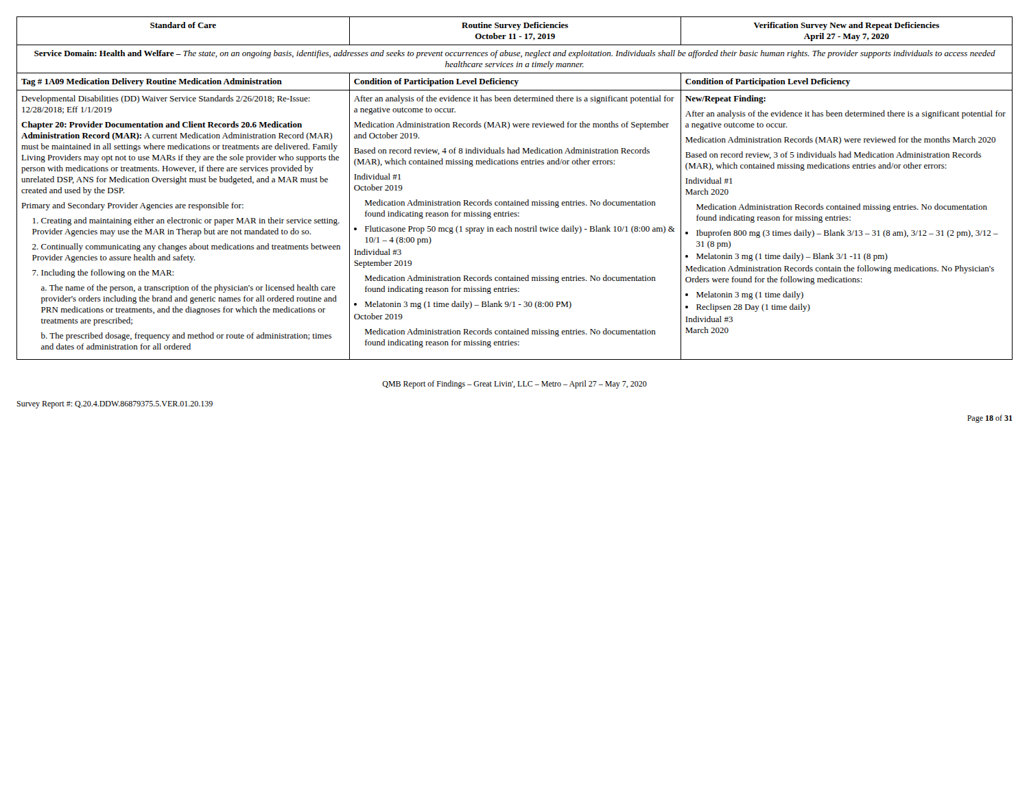| Standard of Care | Routine Survey Deficiencies October 11 - 17, 2019 | Verification Survey New and Repeat Deficiencies April 27 - May 7, 2020 |
| --- | --- | --- |
| Service Domain: Health and Welfare – The state, on an ongoing basis, identifies, addresses and seeks to prevent occurrences of abuse, neglect and exploitation. Individuals shall be afforded their basic human rights. The provider supports individuals to access needed healthcare services in a timely manner. |
| Tag # 1A09 Medication Delivery Routine Medication Administration | Condition of Participation Level Deficiency | Condition of Participation Level Deficiency |
| Developmental Disabilities (DD) Waiver Service Standards 2/26/2018; Re-Issue: 12/28/2018; Eff 1/1/2019 Chapter 20: Provider Documentation and Client Records 20.6 Medication Administration Record (MAR): A current Medication Administration Record (MAR) must be maintained in all settings where medications or treatments are delivered. Family Living Providers may opt not to use MARs if they are the sole provider who supports the person with medications or treatments. However, if there are services provided by unrelated DSP, ANS for Medication Oversight must be budgeted, and a MAR must be created and used by the DSP. Primary and Secondary Provider Agencies are responsible for: 1. Creating and maintaining either an electronic or paper MAR in their service setting. Provider Agencies may use the MAR in Therap but are not mandated to do so. 2. Continually communicating any changes about medications and treatments between Provider Agencies to assure health and safety. 7. Including the following on the MAR: a. The name of the person, a transcription of the physician's or licensed health care provider's orders including the brand and generic names for all ordered routine and PRN medications or treatments, and the diagnoses for which the medications or treatments are prescribed; b. The prescribed dosage, frequency and method or route of administration; times and dates of administration for all ordered | After an analysis of the evidence it has been determined there is a significant potential for a negative outcome to occur. Medication Administration Records (MAR) were reviewed for the months of September and October 2019. Based on record review, 4 of 8 individuals had Medication Administration Records (MAR), which contained missing medications entries and/or other errors: Individual #1 October 2019 Medication Administration Records contained missing entries. No documentation found indicating reason for missing entries: Fluticasone Prop 50 mcg (1 spray in each nostril twice daily) - Blank 10/1 (8:00 am) & 10/1 – 4 (8:00 pm) Individual #3 September 2019 Medication Administration Records contained missing entries. No documentation found indicating reason for missing entries: Melatonin 3 mg (1 time daily) – Blank 9/1 - 30 (8:00 PM) October 2019 Medication Administration Records contained missing entries. No documentation found indicating reason for missing entries: | New/Repeat Finding: After an analysis of the evidence it has been determined there is a significant potential for a negative outcome to occur. Medication Administration Records (MAR) were reviewed for the months March 2020 Based on record review, 3 of 5 individuals had Medication Administration Records (MAR), which contained missing medications entries and/or other errors: Individual #1 March 2020 Medication Administration Records contained missing entries. No documentation found indicating reason for missing entries: Ibuprofen 800 mg (3 times daily) – Blank 3/13 – 31 (8 am), 3/12 – 31 (2 pm), 3/12 – 31 (8 pm) Melatonin 3 mg (1 time daily) – Blank 3/1 -11 (8 pm) Medication Administration Records contain the following medications. No Physician's Orders were found for the following medications: Melatonin 3 mg (1 time daily) Reclipsen 28 Day (1 time daily) Individual #3 March 2020 |
QMB Report of Findings – Great Livin', LLC – Metro – April 27 – May 7, 2020
Survey Report #: Q.20.4.DDW.86879375.5.VER.01.20.139
Page 18 of 31